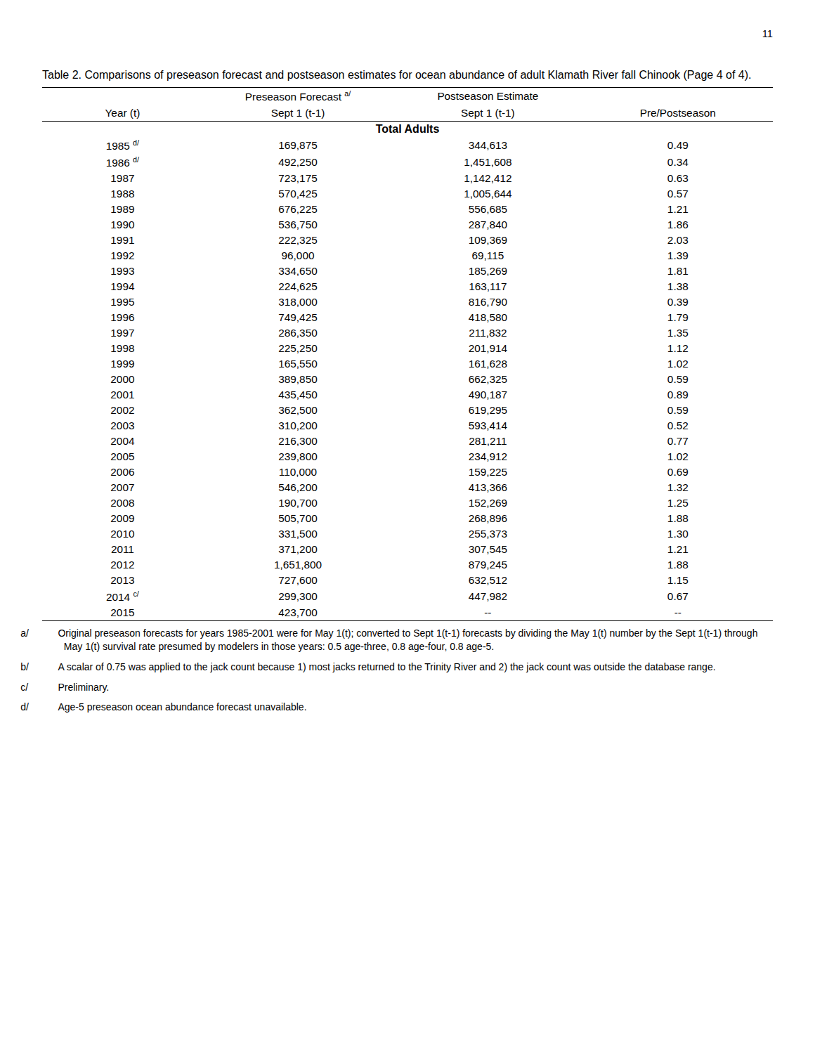11
Table 2. Comparisons of preseason forecast and postseason estimates for ocean abundance of adult Klamath River fall Chinook (Page 4 of 4).
| | Preseason Forecast a/ | Postseason Estimate | |
| --- | --- | --- | --- |
| Year (t) | Sept 1 (t-1) | Sept 1 (t-1) | Pre/Postseason |
| Total Adults |
| 1985 d/ | 169,875 | 344,613 | 0.49 |
| 1986 d/ | 492,250 | 1,451,608 | 0.34 |
| 1987 | 723,175 | 1,142,412 | 0.63 |
| 1988 | 570,425 | 1,005,644 | 0.57 |
| 1989 | 676,225 | 556,685 | 1.21 |
| 1990 | 536,750 | 287,840 | 1.86 |
| 1991 | 222,325 | 109,369 | 2.03 |
| 1992 | 96,000 | 69,115 | 1.39 |
| 1993 | 334,650 | 185,269 | 1.81 |
| 1994 | 224,625 | 163,117 | 1.38 |
| 1995 | 318,000 | 816,790 | 0.39 |
| 1996 | 749,425 | 418,580 | 1.79 |
| 1997 | 286,350 | 211,832 | 1.35 |
| 1998 | 225,250 | 201,914 | 1.12 |
| 1999 | 165,550 | 161,628 | 1.02 |
| 2000 | 389,850 | 662,325 | 0.59 |
| 2001 | 435,450 | 490,187 | 0.89 |
| 2002 | 362,500 | 619,295 | 0.59 |
| 2003 | 310,200 | 593,414 | 0.52 |
| 2004 | 216,300 | 281,211 | 0.77 |
| 2005 | 239,800 | 234,912 | 1.02 |
| 2006 | 110,000 | 159,225 | 0.69 |
| 2007 | 546,200 | 413,366 | 1.32 |
| 2008 | 190,700 | 152,269 | 1.25 |
| 2009 | 505,700 | 268,896 | 1.88 |
| 2010 | 331,500 | 255,373 | 1.30 |
| 2011 | 371,200 | 307,545 | 1.21 |
| 2012 | 1,651,800 | 879,245 | 1.88 |
| 2013 | 727,600 | 632,512 | 1.15 |
| 2014 c/ | 299,300 | 447,982 | 0.67 |
| 2015 | 423,700 | -- | -- |
a/Original preseason forecasts for years 1985-2001 were for May 1(t); converted to Sept 1(t-1) forecasts by dividing the May 1(t) number by the Sept 1(t-1) through May 1(t) survival rate presumed by modelers in those years: 0.5 age-three, 0.8 age-four, 0.8 age-5.
b/A scalar of 0.75 was applied to the jack count because 1) most jacks returned to the Trinity River and 2) the jack count was outside the database range.
c/Preliminary.
d/Age-5 preseason ocean abundance forecast unavailable.